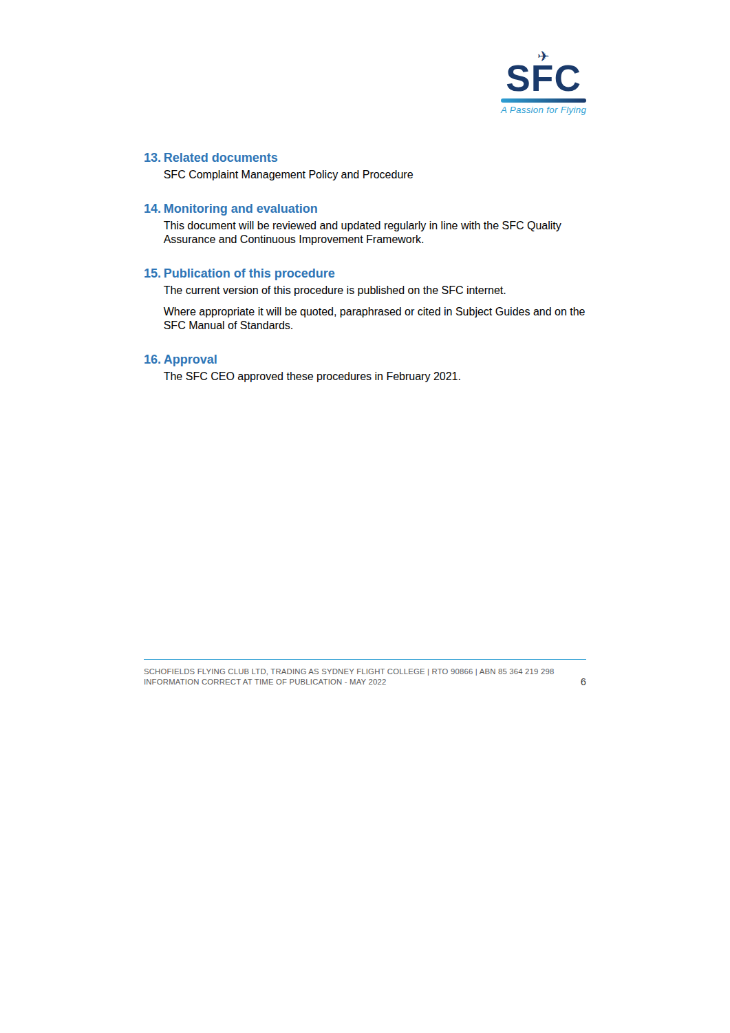✈ SFC A Passion for Flying
13. Related documents
SFC Complaint Management Policy and Procedure
14. Monitoring and evaluation
This document will be reviewed and updated regularly in line with the SFC Quality Assurance and Continuous Improvement Framework.
15. Publication of this procedure
The current version of this procedure is published on the SFC internet.
Where appropriate it will be quoted, paraphrased or cited in Subject Guides and on the SFC Manual of Standards.
16. Approval
The SFC CEO approved these procedures in February 2021.
SCHOFIELDS FLYING CLUB LTD, TRADING AS SYDNEY FLIGHT COLLEGE | RTO 90866 | ABN 85 364 219 298
INFORMATION CORRECT AT TIME OF PUBLICATION - MAY 2022
6